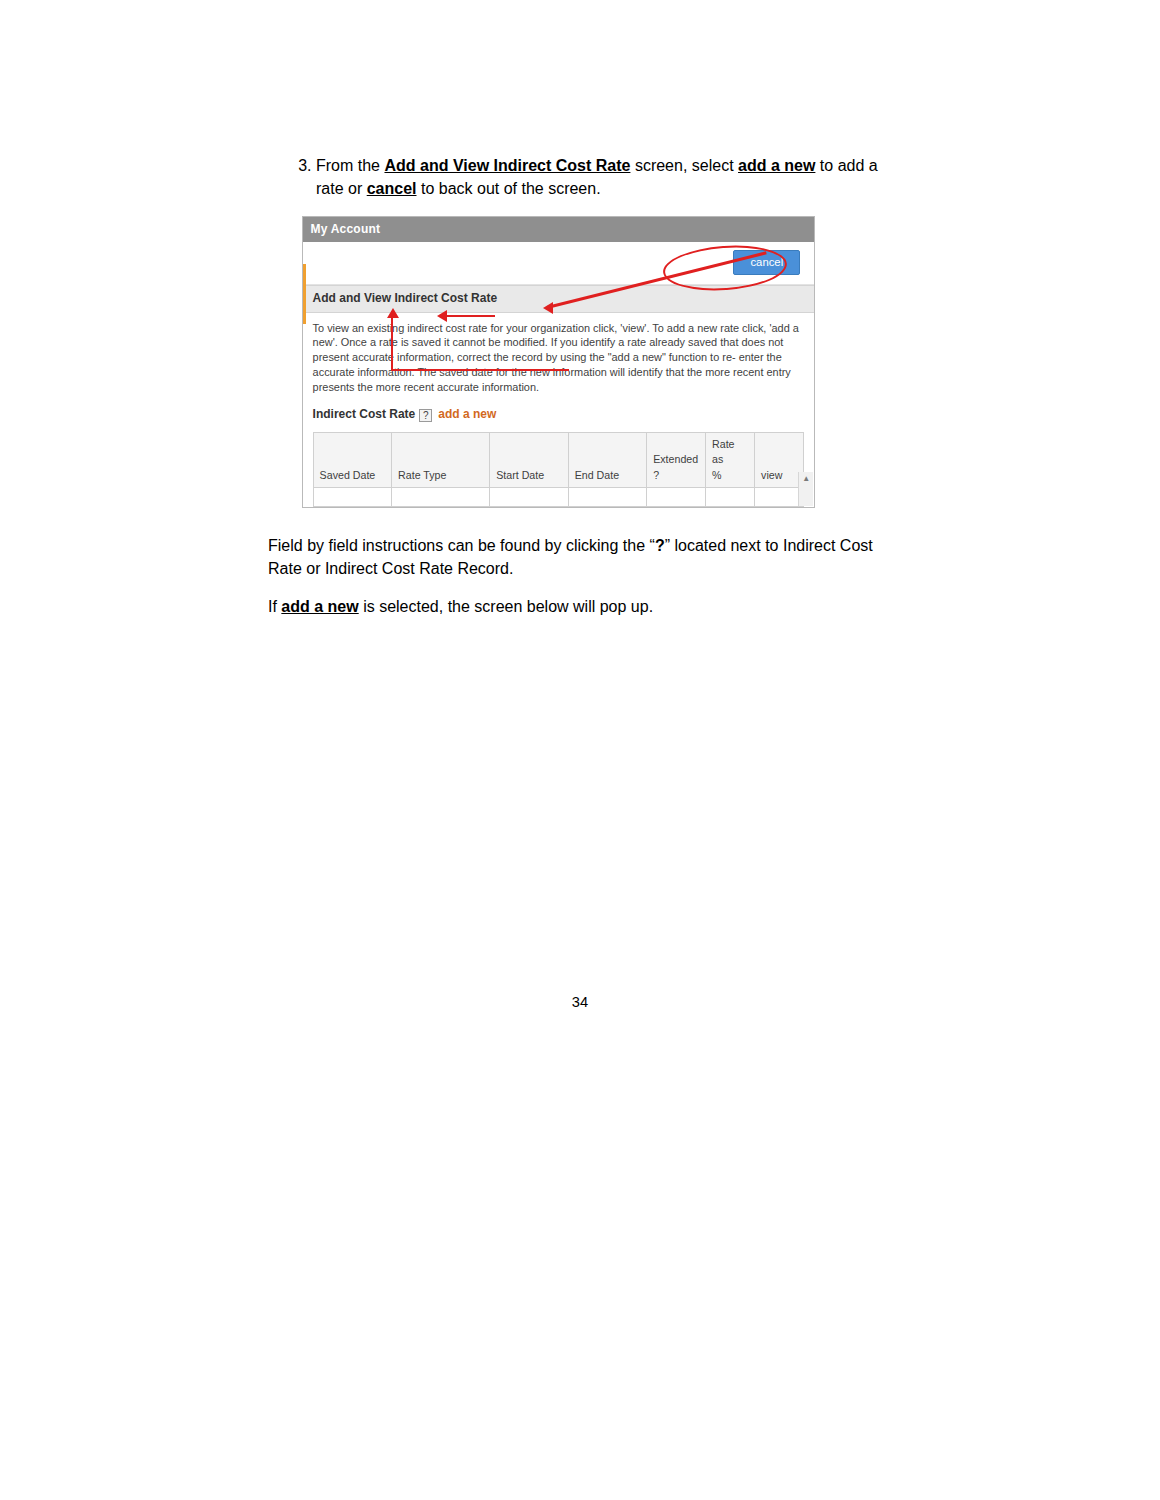From the Add and View Indirect Cost Rate screen, select add a new to add a rate or cancel to back out of the screen.
My Account
cancel
Add and View Indirect Cost Rate
To view an existing indirect cost rate for your organization click, 'view'. To add a new rate click, 'add a new'. Once a rate is saved it cannot be modified. If you identify a rate already saved that does not present accurate information, correct the record by using the "add a new" function to re- enter the accurate information. The saved date for the new information will identify that the more recent entry presents the more recent accurate information.
Indirect Cost Rate?add a new
| Saved Date | Rate Type | Start Date | End Date | Extended ? | Rate as % | view |
| --- | --- | --- | --- | --- | --- | --- |
Field by field instructions can be found by clicking the “?” located next to Indirect Cost Rate or Indirect Cost Rate Record.
If add a new is selected, the screen below will pop up.
34